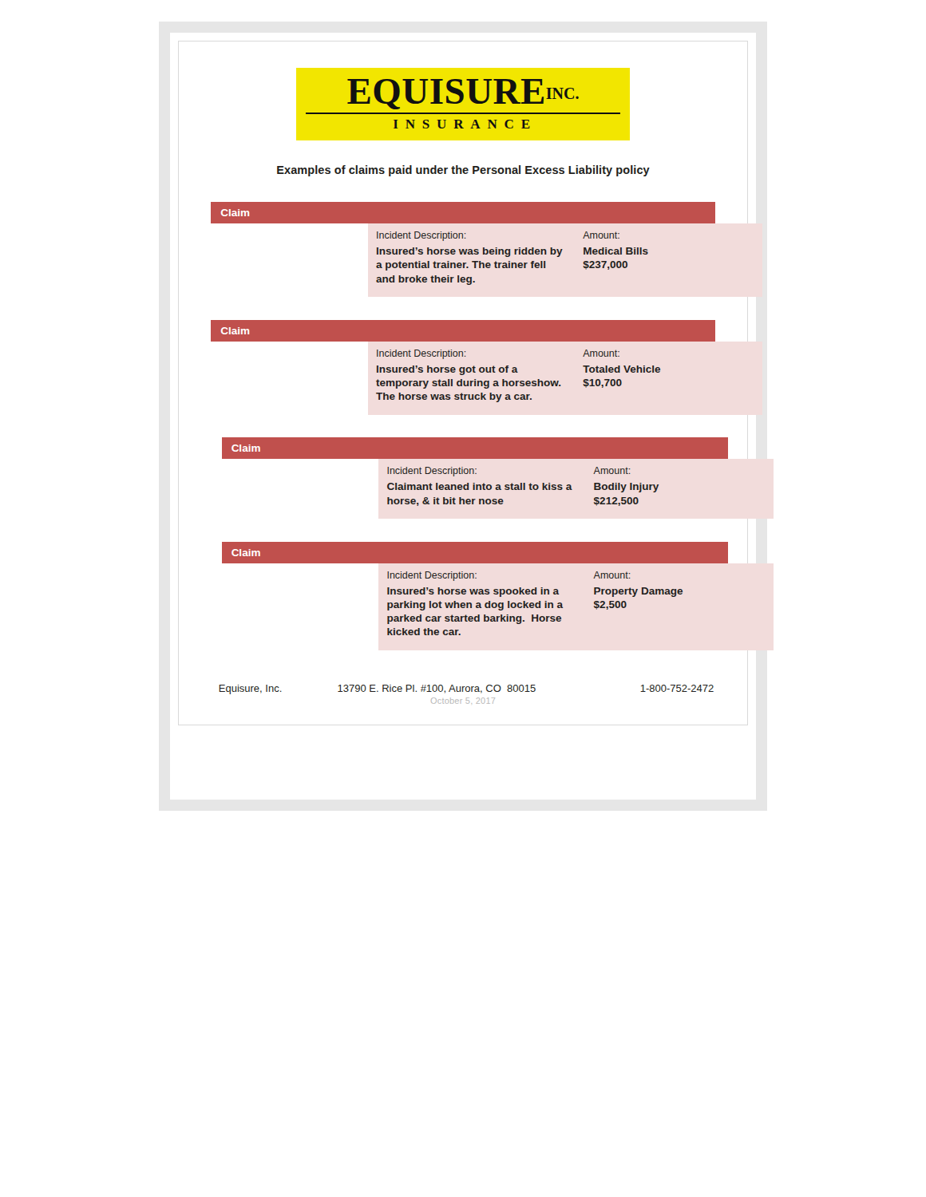EQUISUREINC.
INSURANCE
Examples of claims paid under the Personal Excess Liability policy
Claim
Incident Description:
Insured’s horse was being ridden by a potential trainer. The trainer fell and broke their leg.
Amount:
Medical Bills
$237,000
Claim
Incident Description:
Insured’s horse got out of a temporary stall during a horseshow. The horse was struck by a car.
Amount:
Totaled Vehicle
$10,700
Claim
Incident Description:
Claimant leaned into a stall to kiss a horse, & it bit her nose
Amount:
Bodily Injury
$212,500
Claim
Incident Description:
Insured’s horse was spooked in a parking lot when a dog locked in a parked car started barking. Horse kicked the car.
Amount:
Property Damage
$2,500
Equisure, Inc.
13790 E. Rice Pl. #100, Aurora, CO 80015
1-800-752-2472
October 5, 2017